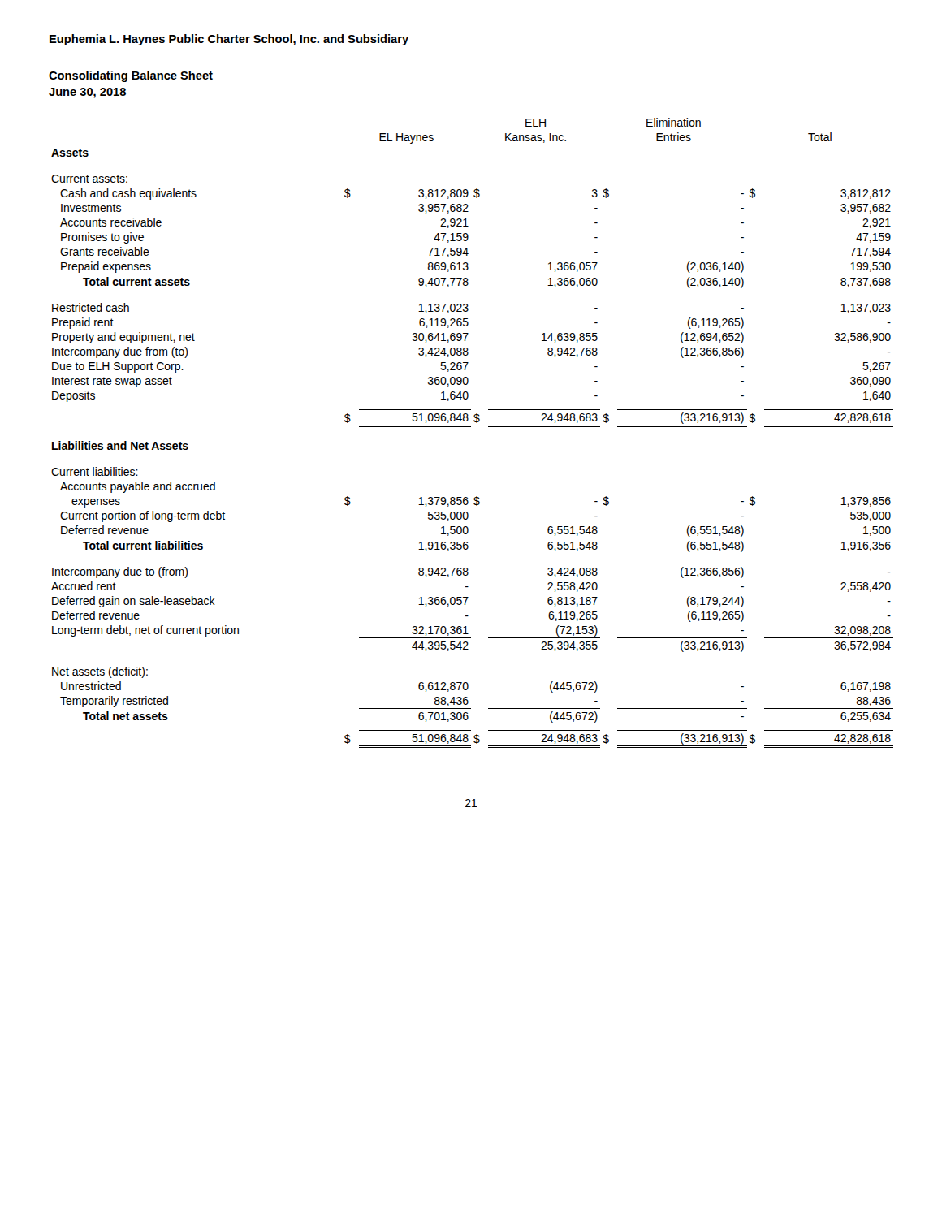Euphemia L. Haynes Public Charter School, Inc. and Subsidiary
Consolidating Balance Sheet
June 30, 2018
| | | ELH | Elimination | |
| --- | --- | --- | --- | --- |
| | EL Haynes | Kansas, Inc. | Entries | Total |
| Assets | |
| Current assets: | |
| Cash and cash equivalents | $ | 3,812,809 | $ | 3 | $ | - | $ | 3,812,812 |
| Investments | | 3,957,682 | | - | | - | | 3,957,682 |
| Accounts receivable | | 2,921 | | - | | - | | 2,921 |
| Promises to give | | 47,159 | | - | | - | | 47,159 |
| Grants receivable | | 717,594 | | - | | - | | 717,594 |
| Prepaid expenses | | 869,613 | | 1,366,057 | | (2,036,140) | | 199,530 |
| Total current assets | | 9,407,778 | | 1,366,060 | | (2,036,140) | | 8,737,698 |
| Restricted cash | | 1,137,023 | | - | | - | | 1,137,023 |
| Prepaid rent | | 6,119,265 | | - | | (6,119,265) | | - |
| Property and equipment, net | | 30,641,697 | | 14,639,855 | | (12,694,652) | | 32,586,900 |
| Intercompany due from (to) | | 3,424,088 | | 8,942,768 | | (12,366,856) | | - |
| Due to ELH Support Corp. | | 5,267 | | - | | - | | 5,267 |
| Interest rate swap asset | | 360,090 | | - | | - | | 360,090 |
| Deposits | | 1,640 | | - | | - | | 1,640 |
| | $ | 51,096,848 | $ | 24,948,683 | $ | (33,216,913) | $ | 42,828,618 |
| Liabilities and Net Assets | |
| Current liabilities: | |
| Accounts payable and accrued | |
| expenses | $ | 1,379,856 | $ | - | $ | - | $ | 1,379,856 |
| Current portion of long-term debt | | 535,000 | | - | | - | | 535,000 |
| Deferred revenue | | 1,500 | | 6,551,548 | | (6,551,548) | | 1,500 |
| Total current liabilities | | 1,916,356 | | 6,551,548 | | (6,551,548) | | 1,916,356 |
| Intercompany due to (from) | | 8,942,768 | | 3,424,088 | | (12,366,856) | | - |
| Accrued rent | | - | | 2,558,420 | | - | | 2,558,420 |
| Deferred gain on sale-leaseback | | 1,366,057 | | 6,813,187 | | (8,179,244) | | - |
| Deferred revenue | | - | | 6,119,265 | | (6,119,265) | | - |
| Long-term debt, net of current portion | | 32,170,361 | | (72,153) | | - | | 32,098,208 |
| | | 44,395,542 | | 25,394,355 | | (33,216,913) | | 36,572,984 |
| Net assets (deficit): | |
| Unrestricted | | 6,612,870 | | (445,672) | | - | | 6,167,198 |
| Temporarily restricted | | 88,436 | | - | | - | | 88,436 |
| Total net assets | | 6,701,306 | | (445,672) | | - | | 6,255,634 |
| | $ | 51,096,848 | $ | 24,948,683 | $ | (33,216,913) | $ | 42,828,618 |
21